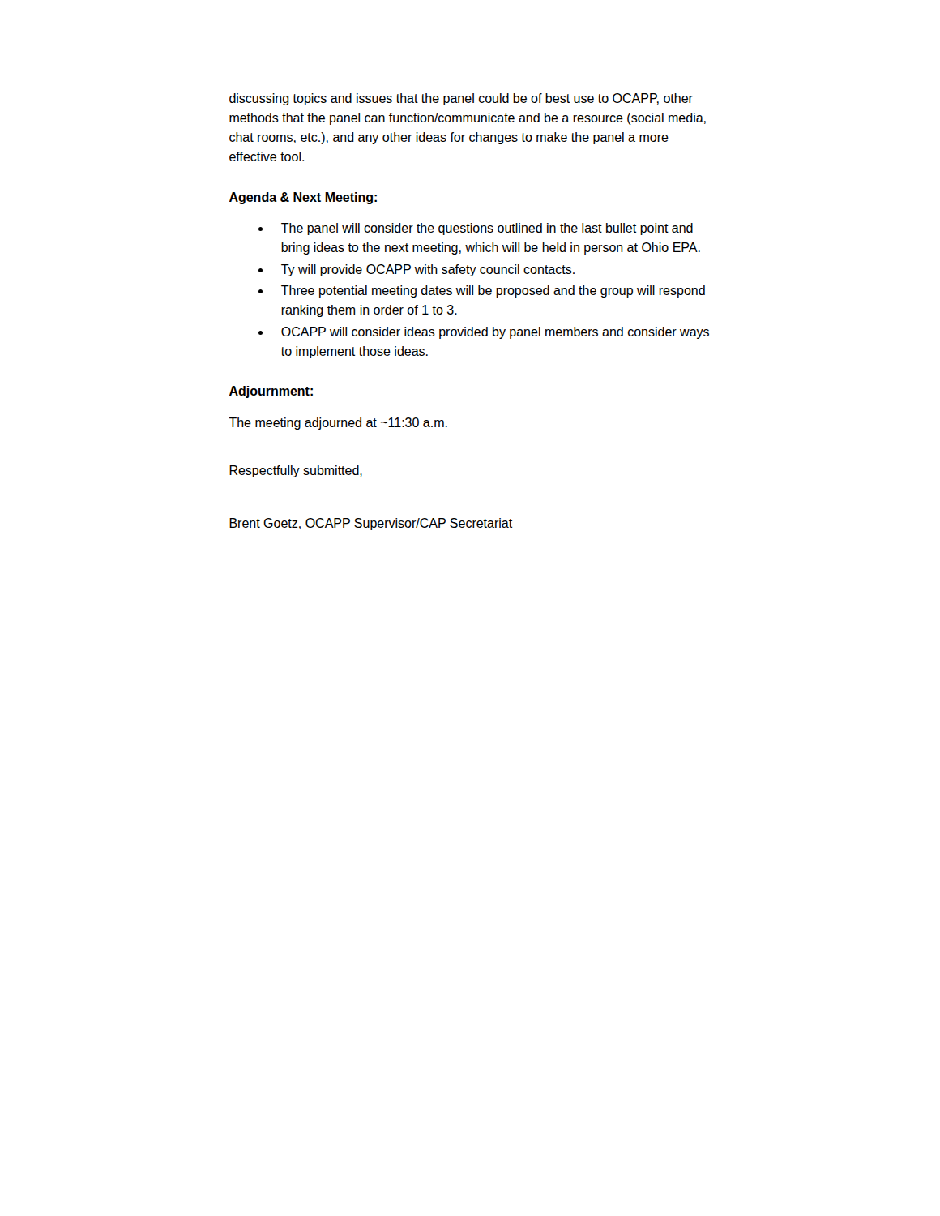discussing topics and issues that the panel could be of best use to OCAPP, other methods that the panel can function/communicate and be a resource (social media, chat rooms, etc.), and any other ideas for changes to make the panel a more effective tool.
Agenda & Next Meeting:
The panel will consider the questions outlined in the last bullet point and bring ideas to the next meeting, which will be held in person at Ohio EPA.
Ty will provide OCAPP with safety council contacts.
Three potential meeting dates will be proposed and the group will respond ranking them in order of 1 to 3.
OCAPP will consider ideas provided by panel members and consider ways to implement those ideas.
Adjournment:
The meeting adjourned at ~11:30 a.m.
Respectfully submitted,
Brent Goetz, OCAPP Supervisor/CAP Secretariat